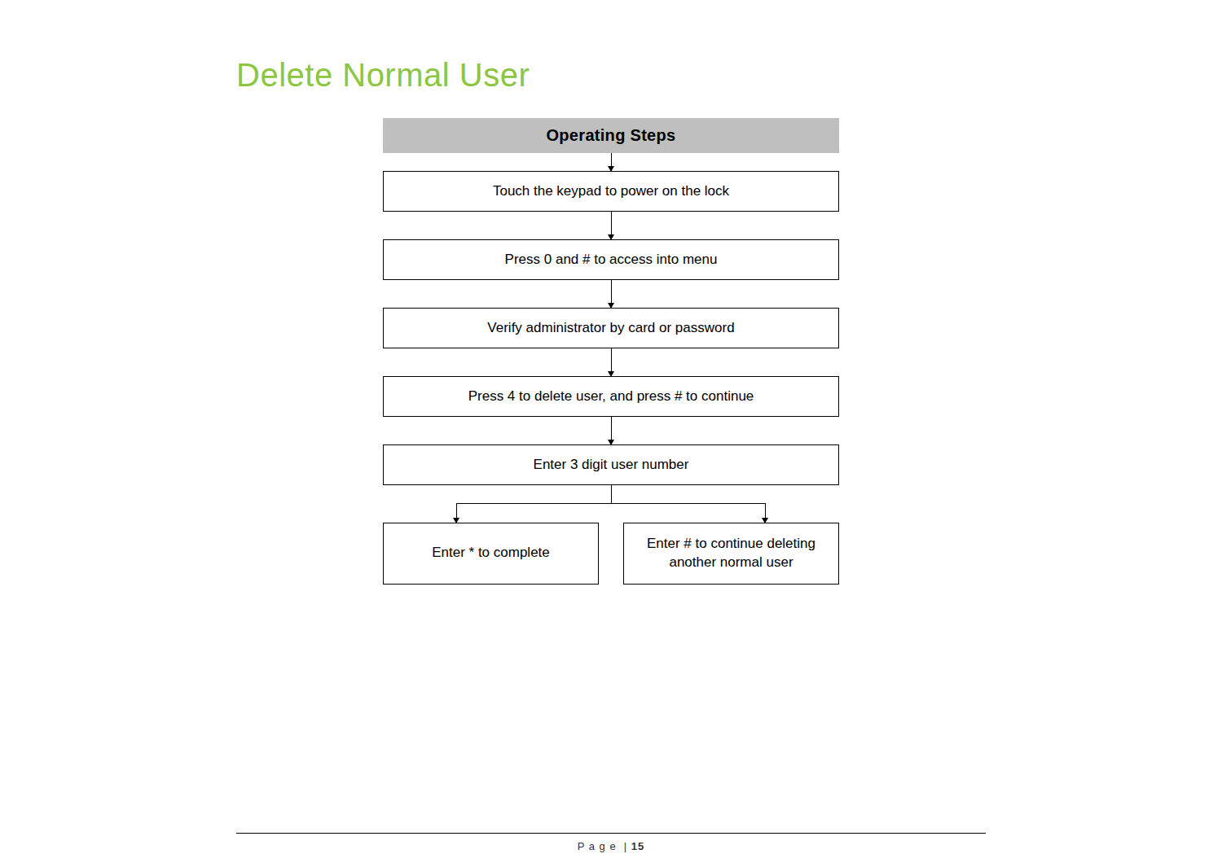Delete Normal User
Operating Steps
Touch the keypad to power on the lock
Press 0 and # to access into menu
Verify administrator by card or password
Press 4 to delete user, and press # to continue
Enter 3 digit user number
Enter * to complete
Enter # to continue deleting another normal user
P a g e | 15